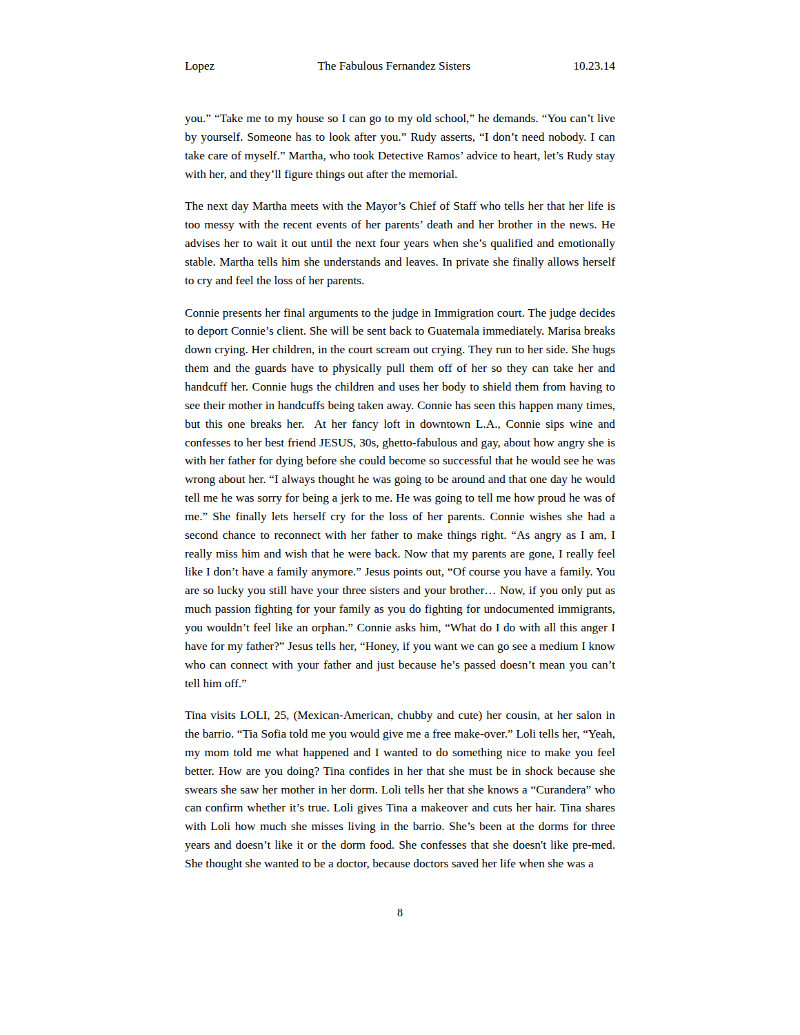Lopez
The Fabulous Fernandez Sisters
10.23.14
you.” “Take me to my house so I can go to my old school,” he demands. “You can’t live by yourself. Someone has to look after you.” Rudy asserts, “I don’t need nobody. I can take care of myself.” Martha, who took Detective Ramos’ advice to heart, let’s Rudy stay with her, and they’ll figure things out after the memorial.
The next day Martha meets with the Mayor’s Chief of Staff who tells her that her life is too messy with the recent events of her parents’ death and her brother in the news. He advises her to wait it out until the next four years when she’s qualified and emotionally stable. Martha tells him she understands and leaves. In private she finally allows herself to cry and feel the loss of her parents.
Connie presents her final arguments to the judge in Immigration court. The judge decides to deport Connie’s client. She will be sent back to Guatemala immediately. Marisa breaks down crying. Her children, in the court scream out crying. They run to her side. She hugs them and the guards have to physically pull them off of her so they can take her and handcuff her. Connie hugs the children and uses her body to shield them from having to see their mother in handcuffs being taken away. Connie has seen this happen many times, but this one breaks her. At her fancy loft in downtown L.A., Connie sips wine and confesses to her best friend JESUS, 30s, ghetto-fabulous and gay, about how angry she is with her father for dying before she could become so successful that he would see he was wrong about her. “I always thought he was going to be around and that one day he would tell me he was sorry for being a jerk to me. He was going to tell me how proud he was of me.” She finally lets herself cry for the loss of her parents. Connie wishes she had a second chance to reconnect with her father to make things right. “As angry as I am, I really miss him and wish that he were back. Now that my parents are gone, I really feel like I don’t have a family anymore.” Jesus points out, “Of course you have a family. You are so lucky you still have your three sisters and your brother… Now, if you only put as much passion fighting for your family as you do fighting for undocumented immigrants, you wouldn’t feel like an orphan.” Connie asks him, “What do I do with all this anger I have for my father?” Jesus tells her, “Honey, if you want we can go see a medium I know who can connect with your father and just because he’s passed doesn’t mean you can’t tell him off.”
Tina visits LOLI, 25, (Mexican-American, chubby and cute) her cousin, at her salon in the barrio. “Tia Sofia told me you would give me a free make-over.” Loli tells her, “Yeah, my mom told me what happened and I wanted to do something nice to make you feel better. How are you doing? Tina confides in her that she must be in shock because she swears she saw her mother in her dorm. Loli tells her that she knows a “Curandera” who can confirm whether it’s true. Loli gives Tina a makeover and cuts her hair. Tina shares with Loli how much she misses living in the barrio. She’s been at the dorms for three years and doesn’t like it or the dorm food. She confesses that she doesn't like pre-med. She thought she wanted to be a doctor, because doctors saved her life when she was a
8